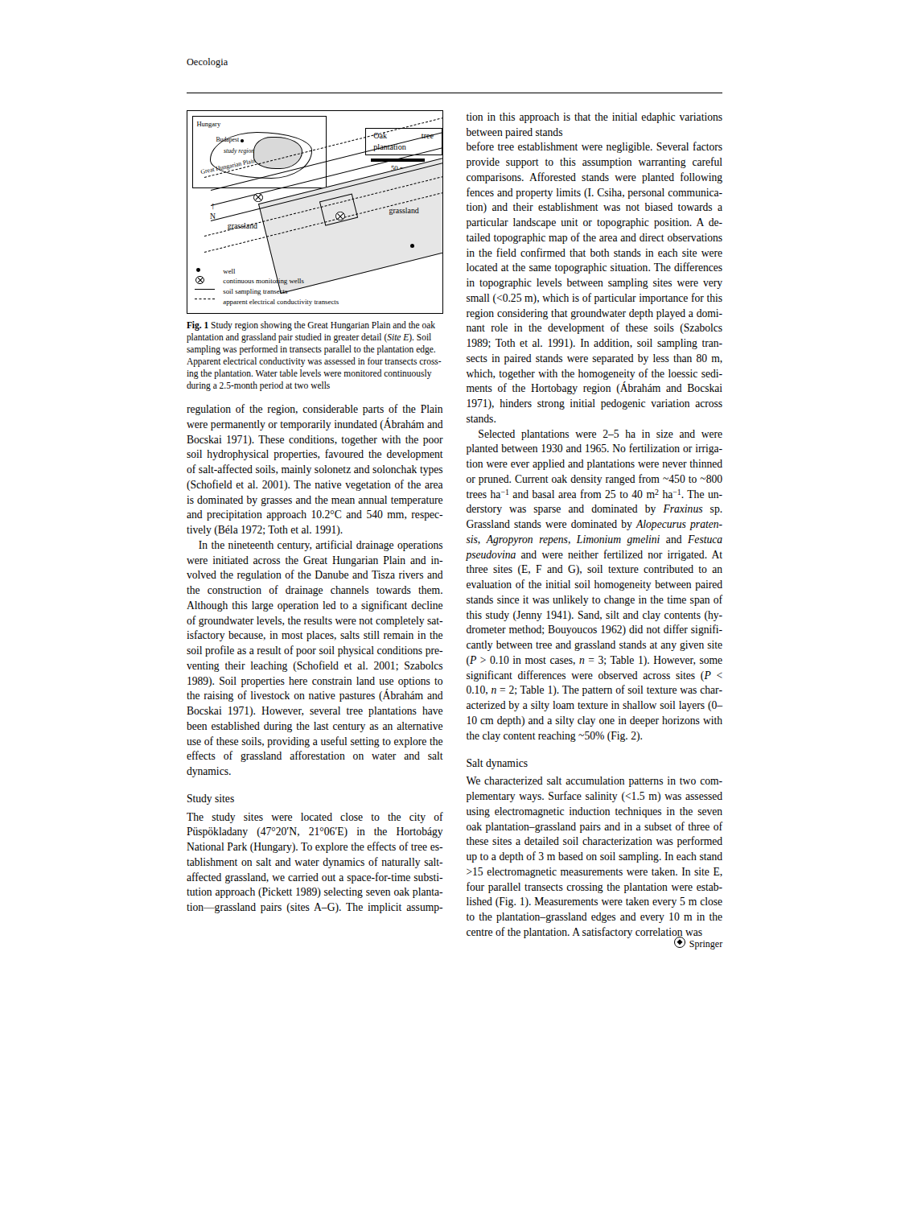Oecologia
Hungary
Budapest
study region
Great Hungarian Plain
Oak tree plantation
50 m
↑ N
grassland
grassland
well
continuous monitoring wells
soil sampling transects
apparent electrical conductivity transects
Fig. 1 Study region showing the Great Hungarian Plain and the oak plantation and grassland pair studied in greater detail (Site E). Soil sampling was performed in transects parallel to the plantation edge. Apparent electrical conductivity was assessed in four transects crossing the plantation. Water table levels were monitored continuously during a 2.5-month period at two wells
regulation of the region, considerable parts of the Plain were permanently or temporarily inundated (Ábrahám and Bocskai 1971). These conditions, together with the poor soil hydrophysical properties, favoured the development of salt-affected soils, mainly solonetz and solonchak types (Schofield et al. 2001). The native vegetation of the area is dominated by grasses and the mean annual temperature and precipitation approach 10.2°C and 540 mm, respectively (Béla 1972; Toth et al. 1991).
In the nineteenth century, artificial drainage operations were initiated across the Great Hungarian Plain and involved the regulation of the Danube and Tisza rivers and the construction of drainage channels towards them. Although this large operation led to a significant decline of groundwater levels, the results were not completely satisfactory because, in most places, salts still remain in the soil profile as a result of poor soil physical conditions preventing their leaching (Schofield et al. 2001; Szabolcs 1989). Soil properties here constrain land use options to the raising of livestock on native pastures (Ábrahám and Bocskai 1971). However, several tree plantations have been established during the last century as an alternative use of these soils, providing a useful setting to explore the effects of grassland afforestation on water and salt dynamics.
Study sites
The study sites were located close to the city of Püspökladany (47°20′N, 21°06′E) in the Hortobágy National Park (Hungary). To explore the effects of tree establishment on salt and water dynamics of naturally salt-affected grassland, we carried out a space-for-time substitution approach (Pickett 1989) selecting seven oak plantation—grassland pairs (sites A–G). The implicit assumption in this approach is that the initial edaphic variations between paired stands
before tree establishment were negligible. Several factors provide support to this assumption warranting careful comparisons. Afforested stands were planted following fences and property limits (I. Csiha, personal communication) and their establishment was not biased towards a particular landscape unit or topographic position. A detailed topographic map of the area and direct observations in the field confirmed that both stands in each site were located at the same topographic situation. The differences in topographic levels between sampling sites were very small (<0.25 m), which is of particular importance for this region considering that groundwater depth played a dominant role in the development of these soils (Szabolcs 1989; Toth et al. 1991). In addition, soil sampling transects in paired stands were separated by less than 80 m, which, together with the homogeneity of the loessic sediments of the Hortobagy region (Ábrahám and Bocskai 1971), hinders strong initial pedogenic variation across stands.
Selected plantations were 2–5 ha in size and were planted between 1930 and 1965. No fertilization or irrigation were ever applied and plantations were never thinned or pruned. Current oak density ranged from ~450 to ~800 trees ha−1 and basal area from 25 to 40 m2 ha−1. The understory was sparse and dominated by Fraxinus sp. Grassland stands were dominated by Alopecurus pratensis, Agropyron repens, Limonium gmelini and Festuca pseudovina and were neither fertilized nor irrigated. At three sites (E, F and G), soil texture contributed to an evaluation of the initial soil homogeneity between paired stands since it was unlikely to change in the time span of this study (Jenny 1941). Sand, silt and clay contents (hydrometer method; Bouyoucos 1962) did not differ significantly between tree and grassland stands at any given site (P > 0.10 in most cases, n = 3; Table 1). However, some significant differences were observed across sites (P < 0.10, n = 2; Table 1). The pattern of soil texture was characterized by a silty loam texture in shallow soil layers (0–10 cm depth) and a silty clay one in deeper horizons with the clay content reaching ~50% (Fig. 2).
Salt dynamics
We characterized salt accumulation patterns in two complementary ways. Surface salinity (<1.5 m) was assessed using electromagnetic induction techniques in the seven oak plantation–grassland pairs and in a subset of three of these sites a detailed soil characterization was performed up to a depth of 3 m based on soil sampling. In each stand >15 electromagnetic measurements were taken. In site E, four parallel transects crossing the plantation were established (Fig. 1). Measurements were taken every 5 m close to the plantation–grassland edges and every 10 m in the centre of the plantation. A satisfactory correlation was
Springer